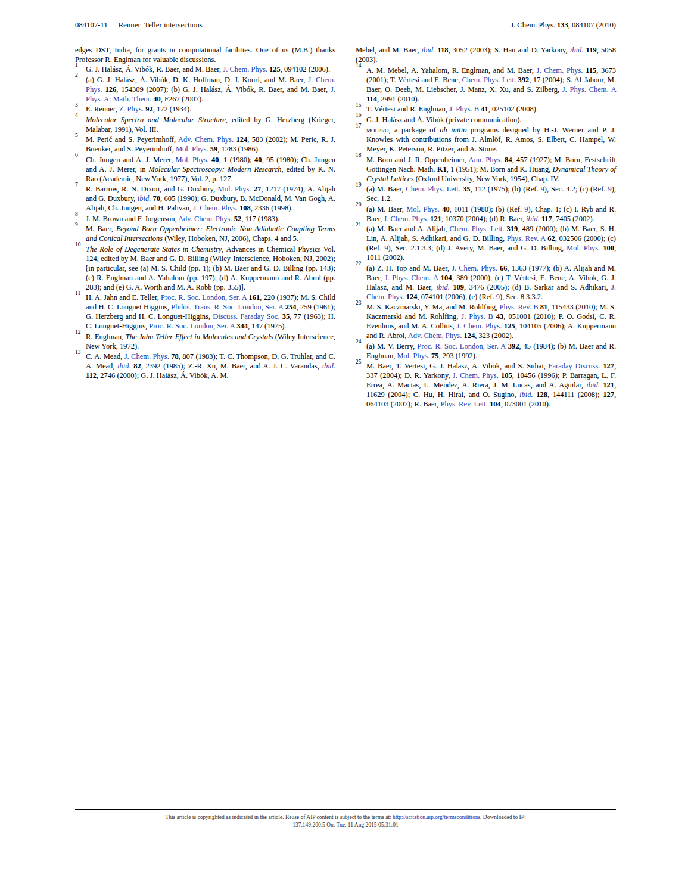084107-11 Renner–Teller intersections
J. Chem. Phys. 133, 084107 (2010)
edges DST, India, for grants in computational facilities. One of us (M.B.) thanks Professor R. Englman for valuable discussions.
G. J. Halász, Á. Vibók, R. Baer, and M. Baer, J. Chem. Phys. 125, 094102 (2006).
(a) G. J. Halász, Á. Vibók, D. K. Hoffman, D. J. Kouri, and M. Baer, J. Chem. Phys. 126, 154309 (2007); (b) G. J. Halász, Á. Vibók, R. Baer, and M. Baer, J. Phys. A: Math. Theor. 40, F267 (2007).
E. Renner, Z. Phys. 92, 172 (1934).
Molecular Spectra and Molecular Structure, edited by G. Herzberg (Krieger, Malabar, 1991), Vol. III.
M. Perić and S. Peyerimhoff, Adv. Chem. Phys. 124, 583 (2002); M. Peric, R. J. Buenker, and S. Peyerimhoff, Mol. Phys. 59, 1283 (1986).
Ch. Jungen and A. J. Merer, Mol. Phys. 40, 1 (1980); 40, 95 (1980); Ch. Jungen and A. J. Merer, in Molecular Spectroscopy: Modern Research, edited by K. N. Rao (Academic, New York, 1977), Vol. 2, p. 127.
R. Barrow, R. N. Dixon, and G. Duxbury, Mol. Phys. 27, 1217 (1974); A. Alijah and G. Duxbury, ibid. 70, 605 (1990); G. Duxbury, B. McDonald, M. Van Gogh, A. Alijah, Ch. Jungen, and H. Palivan, J. Chem. Phys. 108, 2336 (1998).
J. M. Brown and F. Jorgenson, Adv. Chem. Phys. 52, 117 (1983).
M. Baer, Beyond Born Oppenheimer: Electronic Non-Adiabatic Coupling Terms and Conical Intersections (Wiley, Hoboken, NJ, 2006), Chaps. 4 and 5.
The Role of Degenerate States in Chemistry, Advances in Chemical Physics Vol. 124, edited by M. Baer and G. D. Billing (Wiley-Interscience, Hoboken, NJ, 2002); [in particular, see (a) M. S. Child (pp. 1); (b) M. Baer and G. D. Billing (pp. 143); (c) R. Englman and A. Yahalom (pp. 197); (d) A. Kuppermann and R. Abrol (pp. 283); and (e) G. A. Worth and M. A. Robb (pp. 355)].
H. A. Jahn and E. Teller, Proc. R. Soc. London, Ser. A 161, 220 (1937); M. S. Child and H. C. Longuet Higgins, Philos. Trans. R. Soc. London, Ser. A 254, 259 (1961); G. Herzberg and H. C. Longuet-Higgins, Discuss. Faraday Soc. 35, 77 (1963); H. C. Longuet-Higgins, Proc. R. Soc. London, Ser. A 344, 147 (1975).
R. Englman, The Jahn-Teller Effect in Molecules and Crystals (Wiley Interscience, New York, 1972).
C. A. Mead, J. Chem. Phys. 78, 807 (1983); T. C. Thompson, D. G. Truhlar, and C. A. Mead, ibid. 82, 2392 (1985); Z.-R. Xu, M. Baer, and A. J. C. Varandas, ibid. 112, 2746 (2000); G. J. Halász, Á. Vibók, A. M.
Mebel, and M. Baer, ibid. 118, 3052 (2003); S. Han and D. Yarkony, ibid. 119, 5058 (2003).
A. M. Mebel, A. Yahalom, R. Englman, and M. Baer, J. Chem. Phys. 115, 3673 (2001); T. Vértesi and E. Bene, Chem. Phys. Lett. 392, 17 (2004); S. Al-Jabour, M. Baer, O. Deeb, M. Liebscher, J. Manz, X. Xu, and S. Zilberg, J. Phys. Chem. A 114, 2991 (2010).
T. Vértesi and R. Englman, J. Phys. B 41, 025102 (2008).
G. J. Halász and Á. Vibók (private communication).
molpro, a package of ab initio programs designed by H.-J. Werner and P. J. Knowles with contributions from J. Almlöf, R. Amos, S. Elbert, C. Hampel, W. Meyer, K. Peterson, R. Pitzer, and A. Stone.
M. Born and J. R. Oppenheimer, Ann. Phys. 84, 457 (1927); M. Born, Festschrift Göttingen Nach. Math. K1, 1 (1951); M. Born and K. Huang, Dynamical Theory of Crystal Lattices (Oxford University, New York, 1954), Chap. IV.
(a) M. Baer, Chem. Phys. Lett. 35, 112 (1975); (b) (Ref. 9), Sec. 4.2; (c) (Ref. 9), Sec. 1.2.
(a) M. Baer, Mol. Phys. 40, 1011 (1980); (b) (Ref. 9), Chap. 1; (c) I. Ryb and R. Baer, J. Chem. Phys. 121, 10370 (2004); (d) R. Baer, ibid. 117, 7405 (2002).
(a) M. Baer and A. Alijah, Chem. Phys. Lett. 319, 489 (2000); (b) M. Baer, S. H. Lin, A. Alijah, S. Adhikari, and G. D. Billing, Phys. Rev. A 62, 032506 (2000); (c) (Ref. 9), Sec. 2.1.3.3; (d) J. Avery, M. Baer, and G. D. Billing, Mol. Phys. 100, 1011 (2002).
(a) Z. H. Top and M. Baer, J. Chem. Phys. 66, 1363 (1977); (b) A. Alijah and M. Baer, J. Phys. Chem. A 104, 389 (2000); (c) T. Vértesi, E. Bene, A. Vibok, G. J. Halasz, and M. Baer, ibid. 109, 3476 (2005); (d) B. Sarkar and S. Adhikari, J. Chem. Phys. 124, 074101 (2006); (e) (Ref. 9), Sec. 8.3.3.2.
M. S. Kaczmarski, Y. Ma, and M. Rohlfing, Phys. Rev. B 81, 115433 (2010); M. S. Kaczmarski and M. Rohlfing, J. Phys. B 43, 051001 (2010); P. O. Godsi, C. R. Evenhuis, and M. A. Collins, J. Chem. Phys. 125, 104105 (2006); A. Kuppermann and R. Abrol, Adv. Chem. Phys. 124, 323 (2002).
(a) M. V. Berry, Proc. R. Soc. London, Ser. A 392, 45 (1984); (b) M. Baer and R. Englman, Mol. Phys. 75, 293 (1992).
M. Baer, T. Vertesi, G. J. Halasz, A. Vibok, and S. Suhai, Faraday Discuss. 127, 337 (2004); D. R. Yarkony, J. Chem. Phys. 105, 10456 (1996); P. Barragan, L. F. Errea, A. Macias, L. Mendez, A. Riera, J. M. Lucas, and A. Aguilar, ibid. 121, 11629 (2004); C. Hu, H. Hirai, and O. Sugino, ibid. 128, 144111 (2008); 127, 064103 (2007); R. Baer, Phys. Rev. Lett. 104, 073001 (2010).
This article is copyrighted as indicated in the article. Reuse of AIP content is subject to the terms at: http://scitation.aip.org/termsconditions. Downloaded to IP:
137.149.200.5 On: Tue, 11 Aug 2015 05:31:01